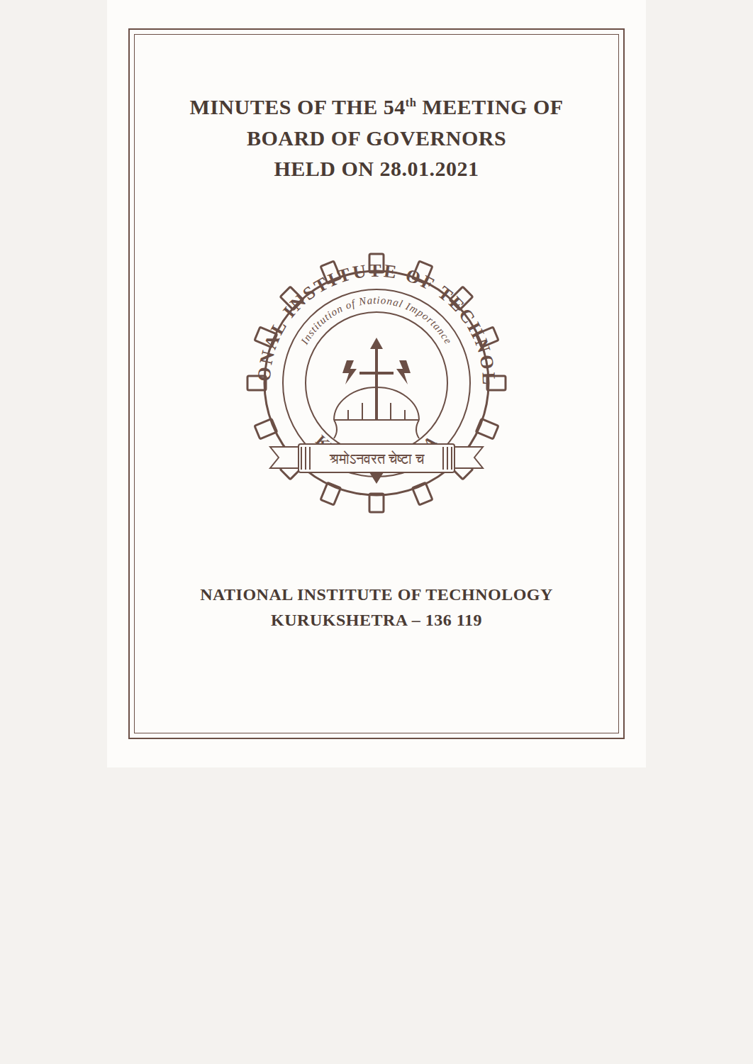MINUTES OF THE 54th MEETING OF
BOARD OF GOVERNORS
HELD ON 28.01.2021
NATIONAL INSTITUTE OF TECHNOLOGY Institution of National Importance KURUKSHETRA श्रमोऽनवरत चेष्टा च
NATIONAL INSTITUTE OF TECHNOLOGY
KURUKSHETRA – 136 119